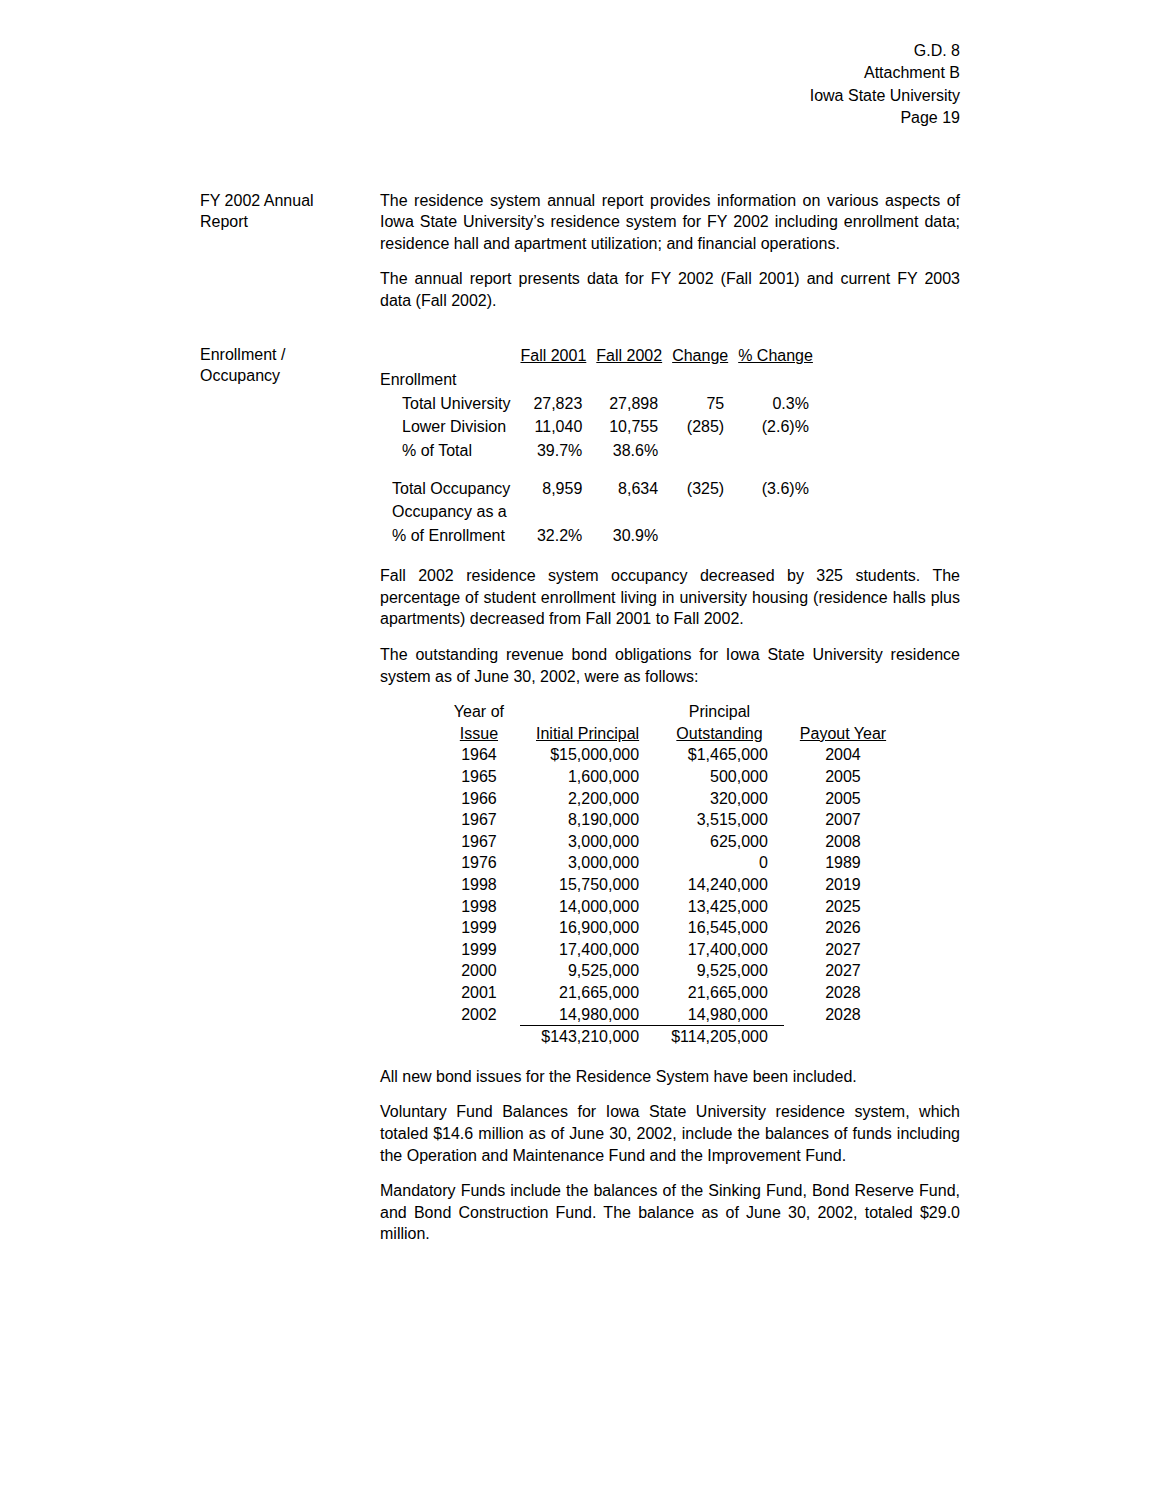G.D. 8
Attachment B
Iowa State University
Page 19
FY 2002 Annual
Report
The residence system annual report provides information on various aspects of Iowa State University’s residence system for FY 2002 including enrollment data; residence hall and apartment utilization; and financial operations.
The annual report presents data for FY 2002 (Fall 2001) and current FY 2003 data (Fall 2002).
Enrollment /
Occupancy
| | Fall 2001 | Fall 2002 | Change | % Change |
| Enrollment | | | | |
| Total University | 27,823 | 27,898 | 75 | 0.3% |
| Lower Division | 11,040 | 10,755 | (285) | (2.6)% |
| % of Total | 39.7% | 38.6% | | |
| Total Occupancy | 8,959 | 8,634 | (325) | (3.6)% |
| Occupancy as a | | | | |
| % of Enrollment | 32.2% | 30.9% | | |
Fall 2002 residence system occupancy decreased by 325 students. The percentage of student enrollment living in university housing (residence halls plus apartments) decreased from Fall 2001 to Fall 2002.
The outstanding revenue bond obligations for Iowa State University residence system as of June 30, 2002, were as follows:
| Year of | | Principal | |
| --- | --- | --- | --- |
| Issue | Initial Principal | Outstanding | Payout Year |
| 1964 | $15,000,000 | $1,465,000 | 2004 |
| 1965 | 1,600,000 | 500,000 | 2005 |
| 1966 | 2,200,000 | 320,000 | 2005 |
| 1967 | 8,190,000 | 3,515,000 | 2007 |
| 1967 | 3,000,000 | 625,000 | 2008 |
| 1976 | 3,000,000 | 0 | 1989 |
| 1998 | 15,750,000 | 14,240,000 | 2019 |
| 1998 | 14,000,000 | 13,425,000 | 2025 |
| 1999 | 16,900,000 | 16,545,000 | 2026 |
| 1999 | 17,400,000 | 17,400,000 | 2027 |
| 2000 | 9,525,000 | 9,525,000 | 2027 |
| 2001 | 21,665,000 | 21,665,000 | 2028 |
| 2002 | 14,980,000 | 14,980,000 | 2028 |
| | $143,210,000 | $114,205,000 | |
All new bond issues for the Residence System have been included.
Voluntary Fund Balances for Iowa State University residence system, which totaled $14.6 million as of June 30, 2002, include the balances of funds including the Operation and Maintenance Fund and the Improvement Fund.
Mandatory Funds include the balances of the Sinking Fund, Bond Reserve Fund, and Bond Construction Fund. The balance as of June 30, 2002, totaled $29.0 million.